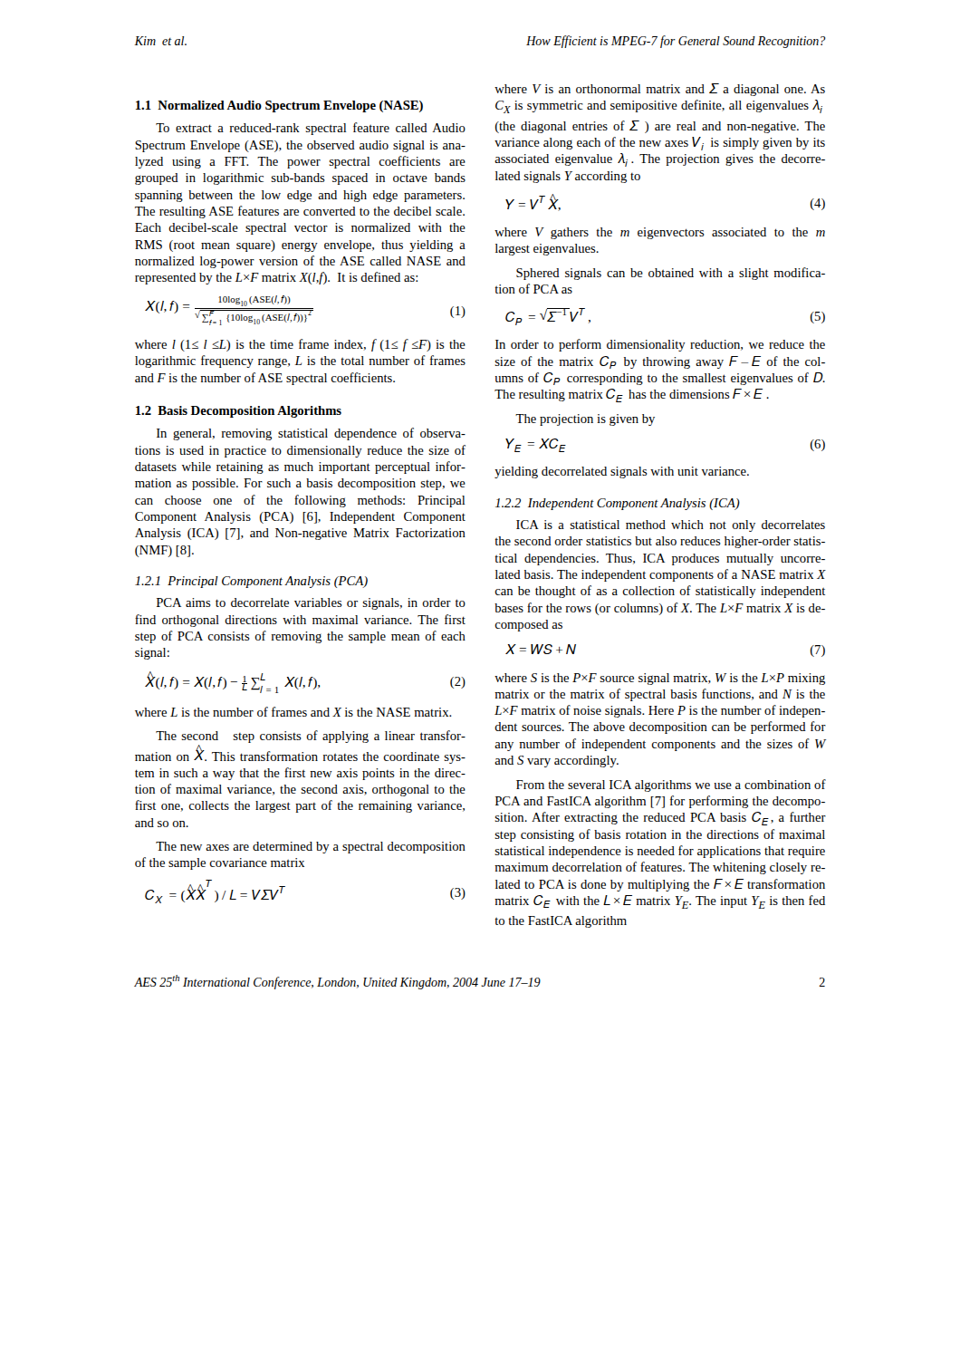Kim et al. How Efficient is MPEG-7 for General Sound Recognition?
1.1 Normalized Audio Spectrum Envelope (NASE)
To extract a reduced-rank spectral feature called Audio Spectrum Envelope (ASE), the observed audio signal is analyzed using a FFT. The power spectral coefficients are grouped in logarithmic sub-bands spaced in octave bands spanning between the low edge and high edge parameters. The resulting ASE features are converted to the decibel scale. Each decibel-scale spectral vector is normalized with the RMS (root mean square) energy envelope, thus yielding a normalized log-power version of the ASE called NASE and represented by the L×F matrix X(l,f). It is defined as:
X(l,f)= 10log10(ASE(l,f)) ∑ f=1 F {10log10(ASE(l,f))} 2
(1)
where l (1≤ l ≤L) is the time frame index, f (1≤ f ≤F) is the logarithmic frequency range, L is the total number of frames and F is the number of ASE spectral coefficients.
1.2 Basis Decomposition Algorithms
In general, removing statistical dependence of observations is used in practice to dimensionally reduce the size of datasets while retaining as much important perceptual information as possible. For such a basis decomposition step, we can choose one of the following methods: Principal Component Analysis (PCA) [6], Independent Component Analysis (ICA) [7], and Non-negative Matrix Factorization (NMF) [8].
1.2.1 Principal Component Analysis (PCA)
PCA aims to decorrelate variables or signals, in order to find orthogonal directions with maximal variance. The first step of PCA consists of removing the sample mean of each signal:
X^ (l,f) = X(l,f) − 1L ∑ l=1 L X(l,f) ,
(2)
where L is the number of frames and X is the NASE matrix.
The second step consists of applying a linear transformation on X^. This transformation rotates the coordinate system in such a way that the first new axis points in the direction of maximal variance, the second axis, orthogonal to the first one, collects the largest part of the remaining variance, and so on.
The new axes are determined by a spectral decomposition of the sample covariance matrix
CX = ( X^ X^T ) /L = VΣVT
(3)
where V is an orthonormal matrix and Σ a diagonal one. As CX is symmetric and semipositive definite, all eigenvalues λi (the diagonal entries of Σ ) are real and non-negative. The variance along each of the new axes Vi is simply given by its associated eigenvalue λi. The projection gives the decorrelated signals Y according to
Y= VT X^ ,
(4)
where V gathers the m eigenvectors associated to the m largest eigenvalues.
Sphered signals can be obtained with a slight modification of PCA as
CP = Σ−1 VT ,
(5)
In order to perform dimensionality reduction, we reduce the size of the matrix CP by throwing away F–E of the columns of CP corresponding to the smallest eigenvalues of D. The resulting matrix CE has the dimensions F×E .
The projection is given by
YE = XCE
(6)
yielding decorrelated signals with unit variance.
1.2.2 Independent Component Analysis (ICA)
ICA is a statistical method which not only decorrelates the second order statistics but also reduces higher-order statistical dependencies. Thus, ICA produces mutually uncorrelated basis. The independent components of a NASE matrix X can be thought of as a collection of statistically independent bases for the rows (or columns) of X. The L×F matrix X is decomposed as
X=WS+N
(7)
where S is the P×F source signal matrix, W is the L×P mixing matrix or the matrix of spectral basis functions, and N is the L×F matrix of noise signals. Here P is the number of independent sources. The above decomposition can be performed for any number of independent components and the sizes of W and S vary accordingly.
From the several ICA algorithms we use a combination of PCA and FastICA algorithm [7] for performing the decomposition. After extracting the reduced PCA basis CE, a further step consisting of basis rotation in the directions of maximal statistical independence is needed for applications that require maximum decorrelation of features. The whitening closely related to PCA is done by multiplying the F×E transformation matrix CE with the L×E matrix YE. The input YE is then fed to the FastICA algorithm
AES 25th International Conference, London, United Kingdom, 2004 June 17–19 2